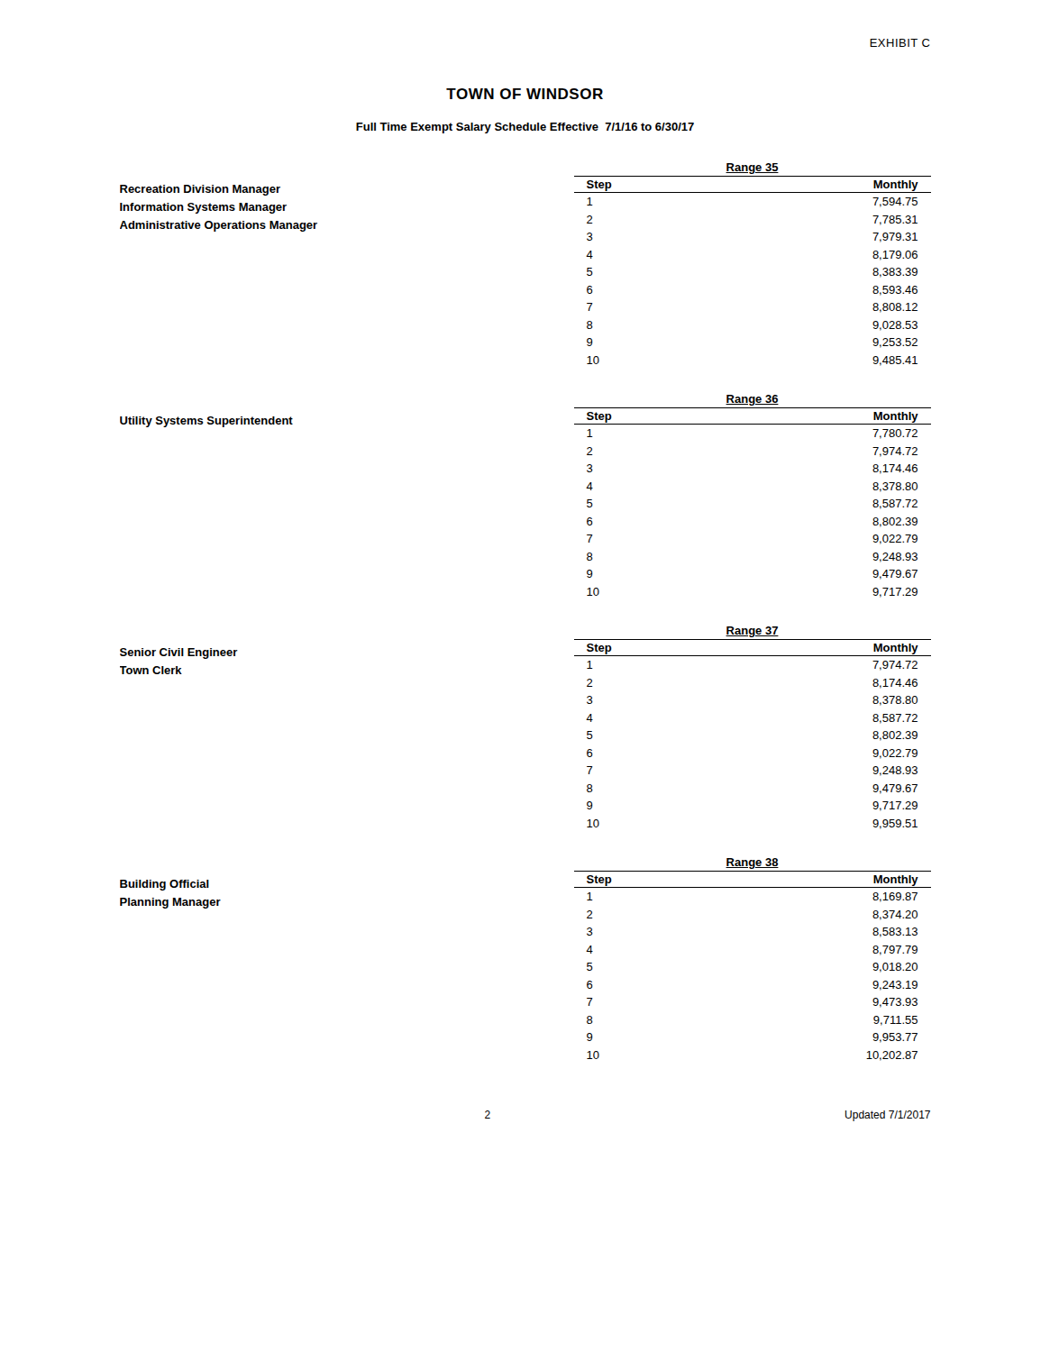EXHIBIT C
TOWN OF WINDSOR
Full Time Exempt Salary Schedule Effective 7/1/16 to 6/30/17
Recreation Division Manager
Information Systems Manager
Administrative Operations Manager
Range 35
| Step | Monthly |
| --- | --- |
| 1 | 7,594.75 |
| 2 | 7,785.31 |
| 3 | 7,979.31 |
| 4 | 8,179.06 |
| 5 | 8,383.39 |
| 6 | 8,593.46 |
| 7 | 8,808.12 |
| 8 | 9,028.53 |
| 9 | 9,253.52 |
| 10 | 9,485.41 |
Utility Systems Superintendent
Range 36
| Step | Monthly |
| --- | --- |
| 1 | 7,780.72 |
| 2 | 7,974.72 |
| 3 | 8,174.46 |
| 4 | 8,378.80 |
| 5 | 8,587.72 |
| 6 | 8,802.39 |
| 7 | 9,022.79 |
| 8 | 9,248.93 |
| 9 | 9,479.67 |
| 10 | 9,717.29 |
Senior Civil Engineer
Town Clerk
Range 37
| Step | Monthly |
| --- | --- |
| 1 | 7,974.72 |
| 2 | 8,174.46 |
| 3 | 8,378.80 |
| 4 | 8,587.72 |
| 5 | 8,802.39 |
| 6 | 9,022.79 |
| 7 | 9,248.93 |
| 8 | 9,479.67 |
| 9 | 9,717.29 |
| 10 | 9,959.51 |
Building Official
Planning Manager
Range 38
| Step | Monthly |
| --- | --- |
| 1 | 8,169.87 |
| 2 | 8,374.20 |
| 3 | 8,583.13 |
| 4 | 8,797.79 |
| 5 | 9,018.20 |
| 6 | 9,243.19 |
| 7 | 9,473.93 |
| 8 | 9,711.55 |
| 9 | 9,953.77 |
| 10 | 10,202.87 |
2
Updated 7/1/2017